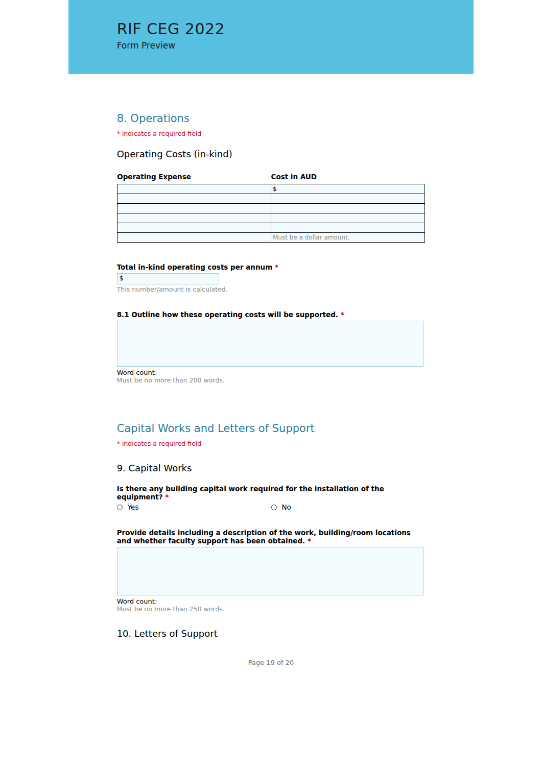RIF CEG 2022
Form Preview
8. Operations
* indicates a required field
Operating Costs (in-kind)
| Operating Expense | Cost in AUD |
| --- | --- |
| | Must be a dollar amount. |
Total in-kind operating costs per annum *
This number/amount is calculated.
8.1 Outline how these operating costs will be supported. *
Word count:
Must be no more than 200 words.
Capital Works and Letters of Support
* indicates a required field
9. Capital Works
Is there any building capital work required for the installation of the equipment? *
Yes
No
Provide details including a description of the work, building/room locations and whether faculty support has been obtained. *
Word count:
Must be no more than 250 words.
10. Letters of Support
Page 19 of 20